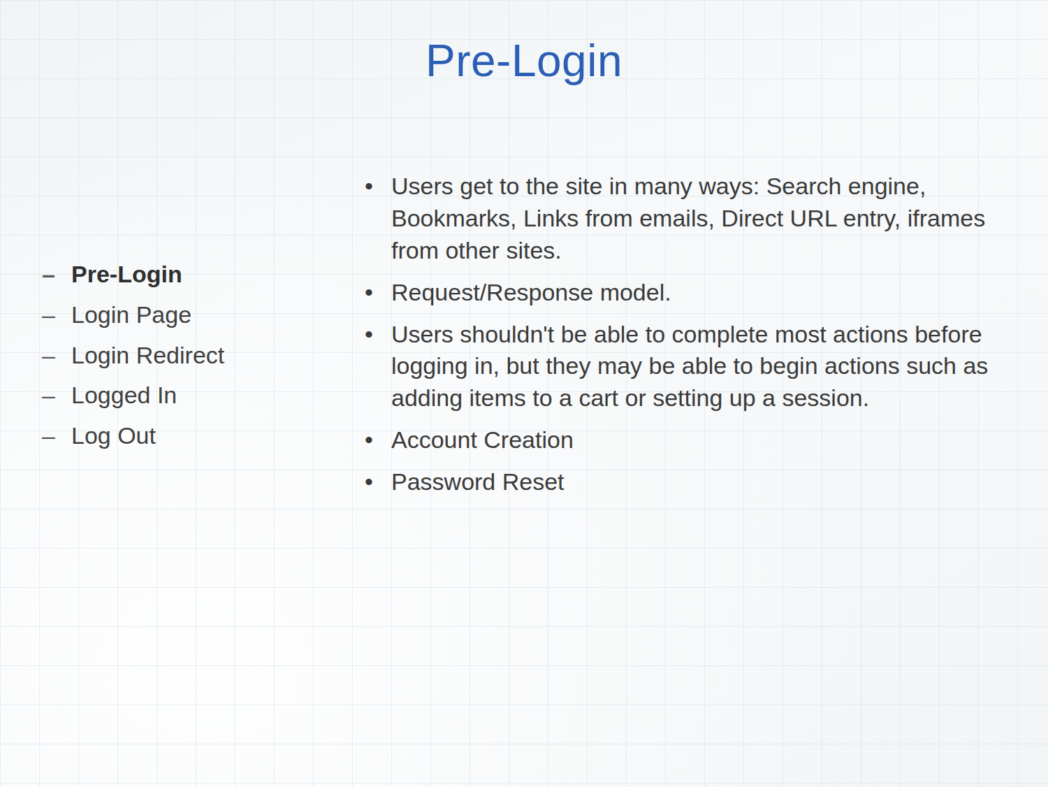Pre-Login
Pre-Login
Login Page
Login Redirect
Logged In
Log Out
Users get to the site in many ways: Search engine, Bookmarks, Links from emails, Direct URL entry, iframes from other sites.
Request/Response model.
Users shouldn't be able to complete most actions before logging in, but they may be able to begin actions such as adding items to a cart or setting up a session.
Account Creation
Password Reset